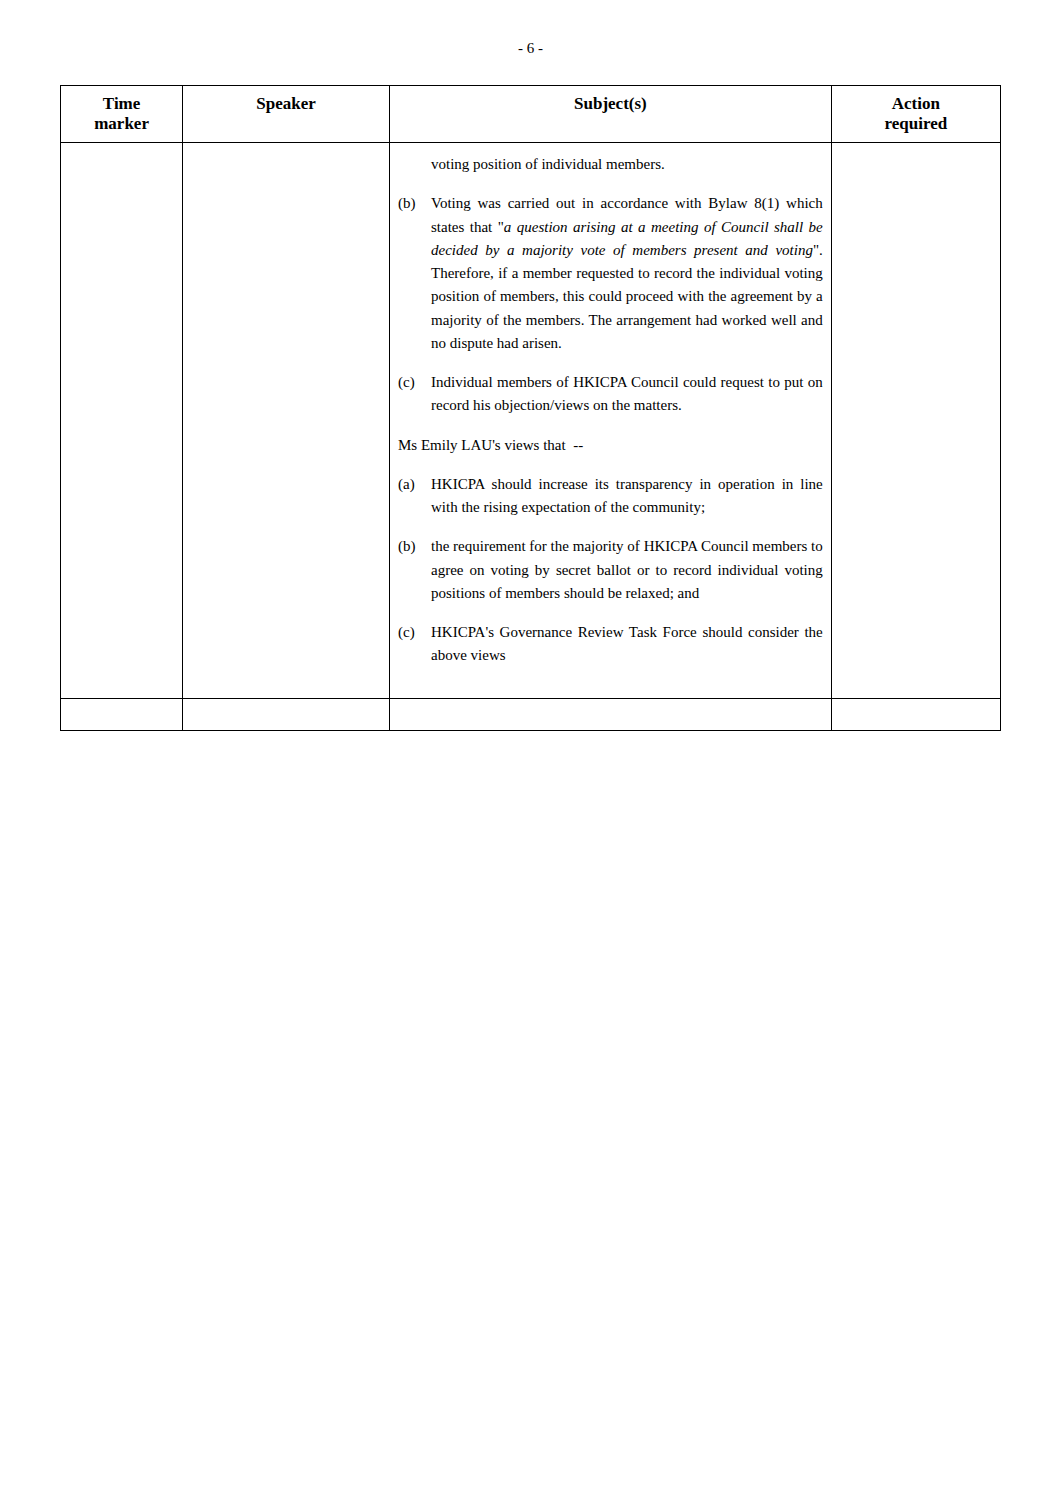- 6 -
| Time marker | Speaker | Subject(s) | Action required |
| --- | --- | --- | --- |
| | | voting position of individual members. (b) Voting was carried out in accordance with Bylaw 8(1) which states that " a question arising at a meeting of Council shall be decided by a majority vote of members present and voting ". Therefore, if a member requested to record the individual voting position of members, this could proceed with the agreement by a majority of the members. The arrangement had worked well and no dispute had arisen. (c) Individual members of HKICPA Council could request to put on record his objection/views on the matters. Ms Emily LAU's views that -- (a) HKICPA should increase its transparency in operation in line with the rising expectation of the community; (b) the requirement for the majority of HKICPA Council members to agree on voting by secret ballot or to record individual voting positions of members should be relaxed; and (c) HKICPA's Governance Review Task Force should consider the above views | |